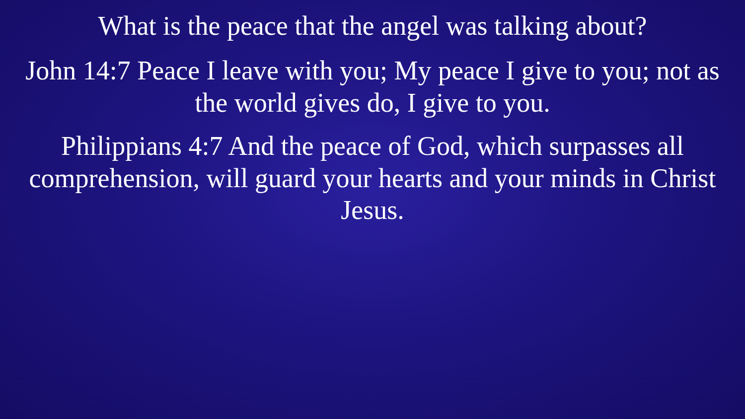What is the peace that the angel was talking about?
John 14:7 Peace I leave with you; My peace I give to you; not as the world gives do, I give to you.
Philippians 4:7 And the peace of God, which surpasses all comprehension, will guard your hearts and your minds in Christ Jesus.